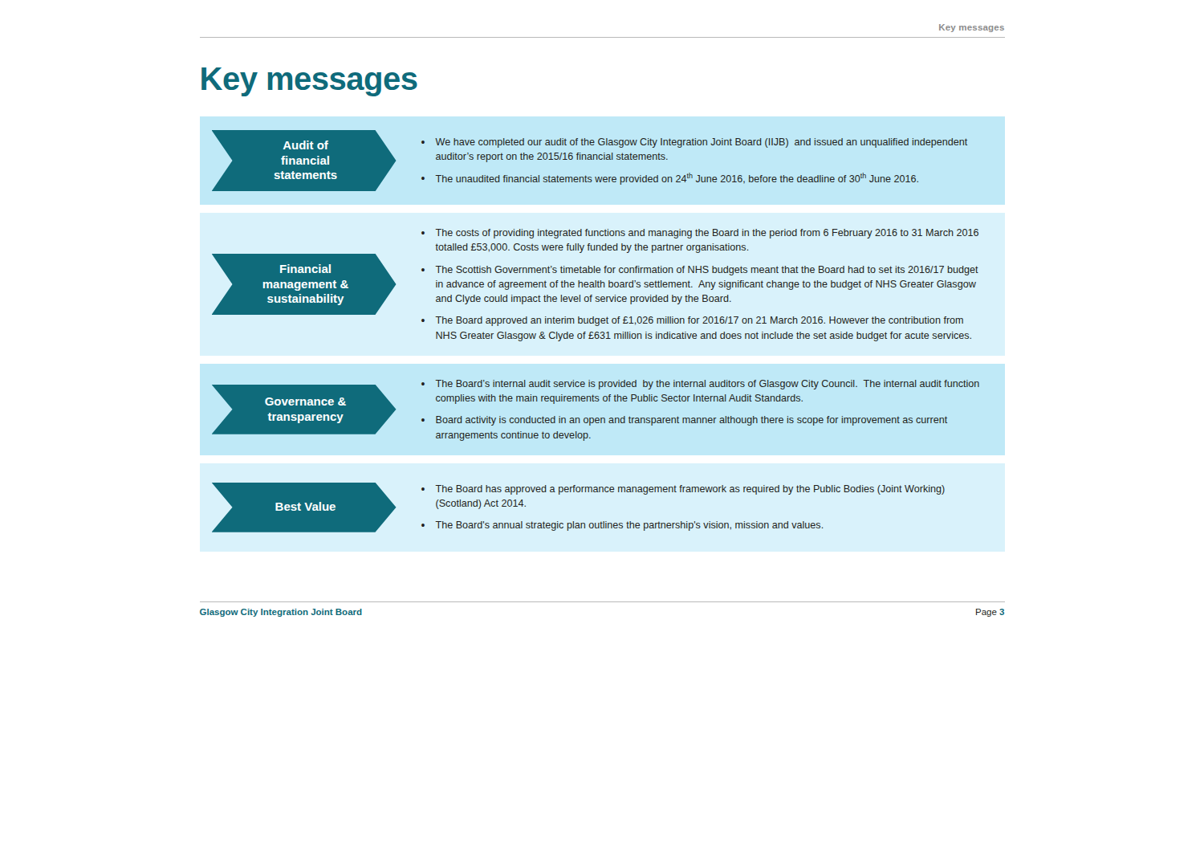Key messages
Key messages
Audit of
financial
statements
We have completed our audit of the Glasgow City Integration Joint Board (IIJB) and issued an unqualified independent auditor’s report on the 2015/16 financial statements.
The unaudited financial statements were provided on 24th June 2016, before the deadline of 30th June 2016.
Financial
management &
sustainability
The costs of providing integrated functions and managing the Board in the period from 6 February 2016 to 31 March 2016 totalled £53,000. Costs were fully funded by the partner organisations.
The Scottish Government’s timetable for confirmation of NHS budgets meant that the Board had to set its 2016/17 budget in advance of agreement of the health board’s settlement. Any significant change to the budget of NHS Greater Glasgow and Clyde could impact the level of service provided by the Board.
The Board approved an interim budget of £1,026 million for 2016/17 on 21 March 2016. However the contribution from NHS Greater Glasgow & Clyde of £631 million is indicative and does not include the set aside budget for acute services.
Governance &
transparency
The Board’s internal audit service is provided by the internal auditors of Glasgow City Council. The internal audit function complies with the main requirements of the Public Sector Internal Audit Standards.
Board activity is conducted in an open and transparent manner although there is scope for improvement as current arrangements continue to develop.
Best Value
The Board has approved a performance management framework as required by the Public Bodies (Joint Working) (Scotland) Act 2014.
The Board's annual strategic plan outlines the partnership's vision, mission and values.
Glasgow City Integration Joint Board
Page 3